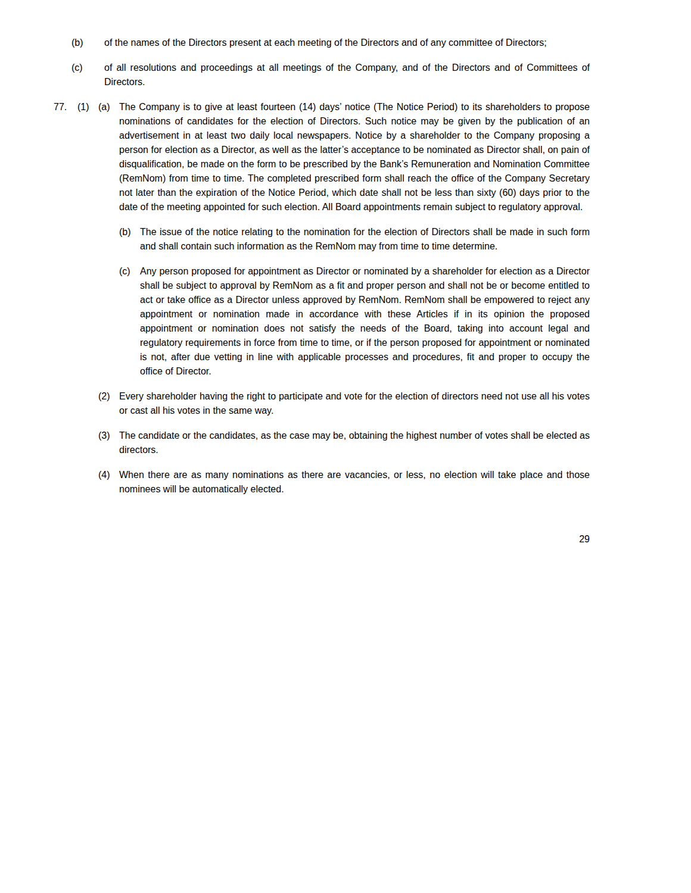(b)
of the names of the Directors present at each meeting of the Directors and of any committee of Directors;
(c)
of all resolutions and proceedings at all meetings of the Company, and of the Directors and of Committees of Directors.
77.
(1)
(a)
The Company is to give at least fourteen (14) days’ notice (The Notice Period) to its shareholders to propose nominations of candidates for the election of Directors. Such notice may be given by the publication of an advertisement in at least two daily local newspapers. Notice by a shareholder to the Company proposing a person for election as a Director, as well as the latter’s acceptance to be nominated as Director shall, on pain of disqualification, be made on the form to be prescribed by the Bank’s Remuneration and Nomination Committee (RemNom) from time to time. The completed prescribed form shall reach the office of the Company Secretary not later than the expiration of the Notice Period, which date shall not be less than sixty (60) days prior to the date of the meeting appointed for such election. All Board appointments remain subject to regulatory approval.
(b)
The issue of the notice relating to the nomination for the election of Directors shall be made in such form and shall contain such information as the RemNom may from time to time determine.
(c)
Any person proposed for appointment as Director or nominated by a shareholder for election as a Director shall be subject to approval by RemNom as a fit and proper person and shall not be or become entitled to act or take office as a Director unless approved by RemNom. RemNom shall be empowered to reject any appointment or nomination made in accordance with these Articles if in its opinion the proposed appointment or nomination does not satisfy the needs of the Board, taking into account legal and regulatory requirements in force from time to time, or if the person proposed for appointment or nominated is not, after due vetting in line with applicable processes and procedures, fit and proper to occupy the office of Director.
(2)
Every shareholder having the right to participate and vote for the election of directors need not use all his votes or cast all his votes in the same way.
(3)
The candidate or the candidates, as the case may be, obtaining the highest number of votes shall be elected as directors.
(4)
When there are as many nominations as there are vacancies, or less, no election will take place and those nominees will be automatically elected.
29